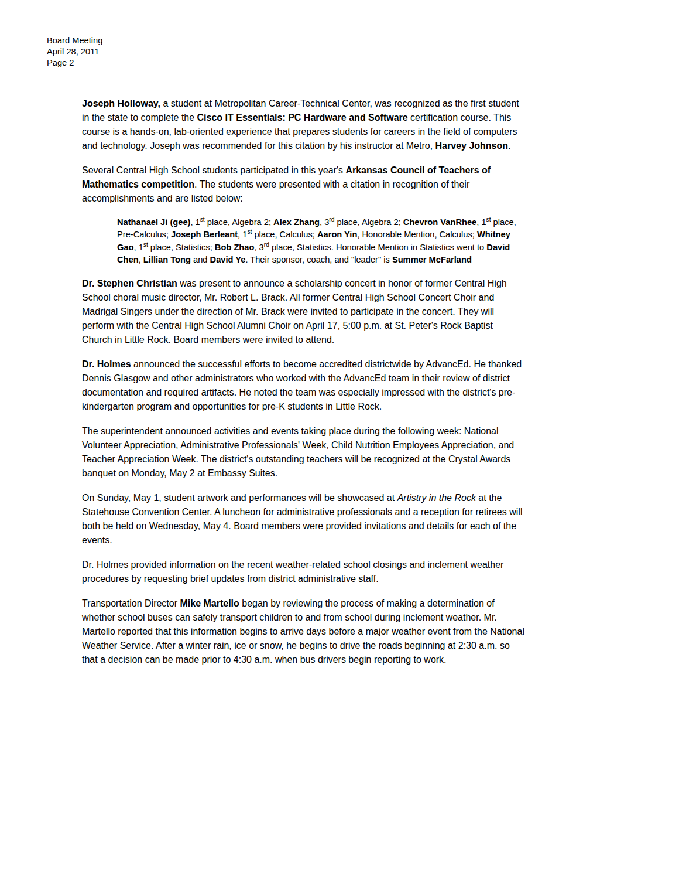Board Meeting
April 28, 2011
Page 2
Joseph Holloway, a student at Metropolitan Career-Technical Center, was recognized as the first student in the state to complete the Cisco IT Essentials: PC Hardware and Software certification course. This course is a hands-on, lab-oriented experience that prepares students for careers in the field of computers and technology. Joseph was recommended for this citation by his instructor at Metro, Harvey Johnson.
Several Central High School students participated in this year's Arkansas Council of Teachers of Mathematics competition. The students were presented with a citation in recognition of their accomplishments and are listed below:
Nathanael Ji (gee), 1st place, Algebra 2; Alex Zhang, 3rd place, Algebra 2; Chevron VanRhee, 1st place, Pre-Calculus; Joseph Berleant, 1st place, Calculus; Aaron Yin, Honorable Mention, Calculus; Whitney Gao, 1st place, Statistics; Bob Zhao, 3rd place, Statistics. Honorable Mention in Statistics went to David Chen, Lillian Tong and David Ye. Their sponsor, coach, and "leader" is Summer McFarland
Dr. Stephen Christian was present to announce a scholarship concert in honor of former Central High School choral music director, Mr. Robert L. Brack. All former Central High School Concert Choir and Madrigal Singers under the direction of Mr. Brack were invited to participate in the concert. They will perform with the Central High School Alumni Choir on April 17, 5:00 p.m. at St. Peter's Rock Baptist Church in Little Rock. Board members were invited to attend.
Dr. Holmes announced the successful efforts to become accredited districtwide by AdvancEd. He thanked Dennis Glasgow and other administrators who worked with the AdvancEd team in their review of district documentation and required artifacts. He noted the team was especially impressed with the district's pre-kindergarten program and opportunities for pre-K students in Little Rock.
The superintendent announced activities and events taking place during the following week: National Volunteer Appreciation, Administrative Professionals' Week, Child Nutrition Employees Appreciation, and Teacher Appreciation Week. The district's outstanding teachers will be recognized at the Crystal Awards banquet on Monday, May 2 at Embassy Suites.
On Sunday, May 1, student artwork and performances will be showcased at Artistry in the Rock at the Statehouse Convention Center. A luncheon for administrative professionals and a reception for retirees will both be held on Wednesday, May 4. Board members were provided invitations and details for each of the events.
Dr. Holmes provided information on the recent weather-related school closings and inclement weather procedures by requesting brief updates from district administrative staff.
Transportation Director Mike Martello began by reviewing the process of making a determination of whether school buses can safely transport children to and from school during inclement weather. Mr. Martello reported that this information begins to arrive days before a major weather event from the National Weather Service. After a winter rain, ice or snow, he begins to drive the roads beginning at 2:30 a.m. so that a decision can be made prior to 4:30 a.m. when bus drivers begin reporting to work.